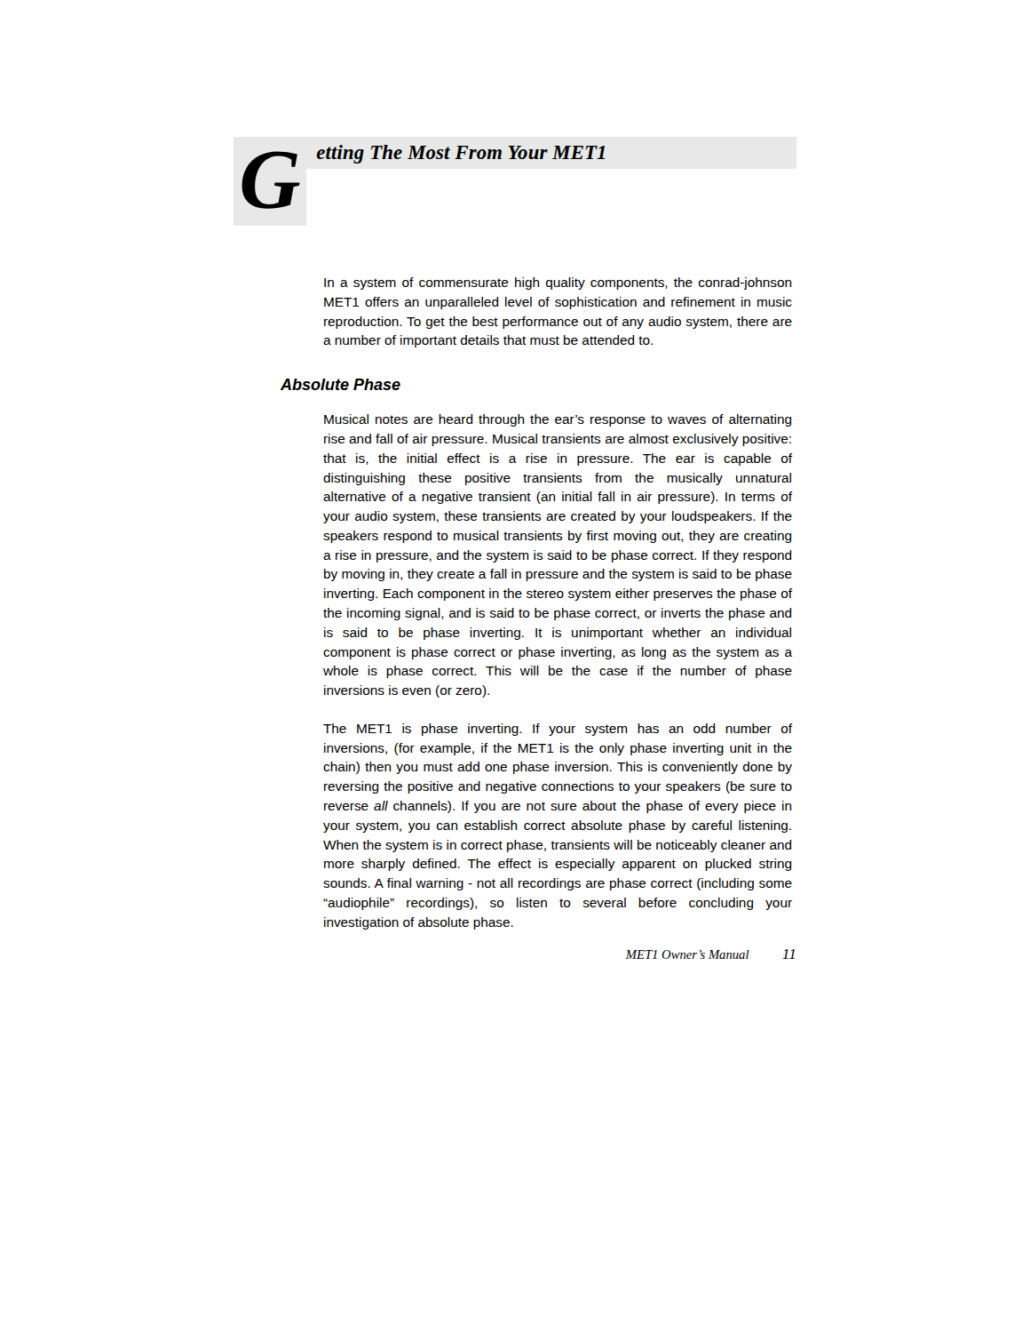G
etting The Most From Your MET1
In a system of commensurate high quality components, the conrad-johnson MET1 offers an unparalleled level of sophistication and refinement in music reproduction. To get the best performance out of any audio system, there are a number of important details that must be attended to.
Absolute Phase
Musical notes are heard through the ear’s response to waves of alternating rise and fall of air pressure. Musical transients are almost exclusively positive: that is, the initial effect is a rise in pressure. The ear is capable of distinguishing these positive transients from the musically unnatural alternative of a negative transient (an initial fall in air pressure). In terms of your audio system, these transients are created by your loudspeakers. If the speakers respond to musical transients by first moving out, they are creating a rise in pressure, and the system is said to be phase correct. If they respond by moving in, they create a fall in pressure and the system is said to be phase inverting. Each component in the stereo system either preserves the phase of the incoming signal, and is said to be phase correct, or inverts the phase and is said to be phase inverting. It is unimportant whether an individual component is phase correct or phase inverting, as long as the system as a whole is phase correct. This will be the case if the number of phase inversions is even (or zero).
The MET1 is phase inverting. If your system has an odd number of inversions, (for example, if the MET1 is the only phase inverting unit in the chain) then you must add one phase inversion. This is conveniently done by reversing the positive and negative connections to your speakers (be sure to reverse all channels). If you are not sure about the phase of every piece in your system, you can establish correct absolute phase by careful listening. When the system is in correct phase, transients will be noticeably cleaner and more sharply defined. The effect is especially apparent on plucked string sounds. A final warning - not all recordings are phase correct (including some “audiophile” recordings), so listen to several before concluding your investigation of absolute phase.
MET1 Owner’s Manual 11